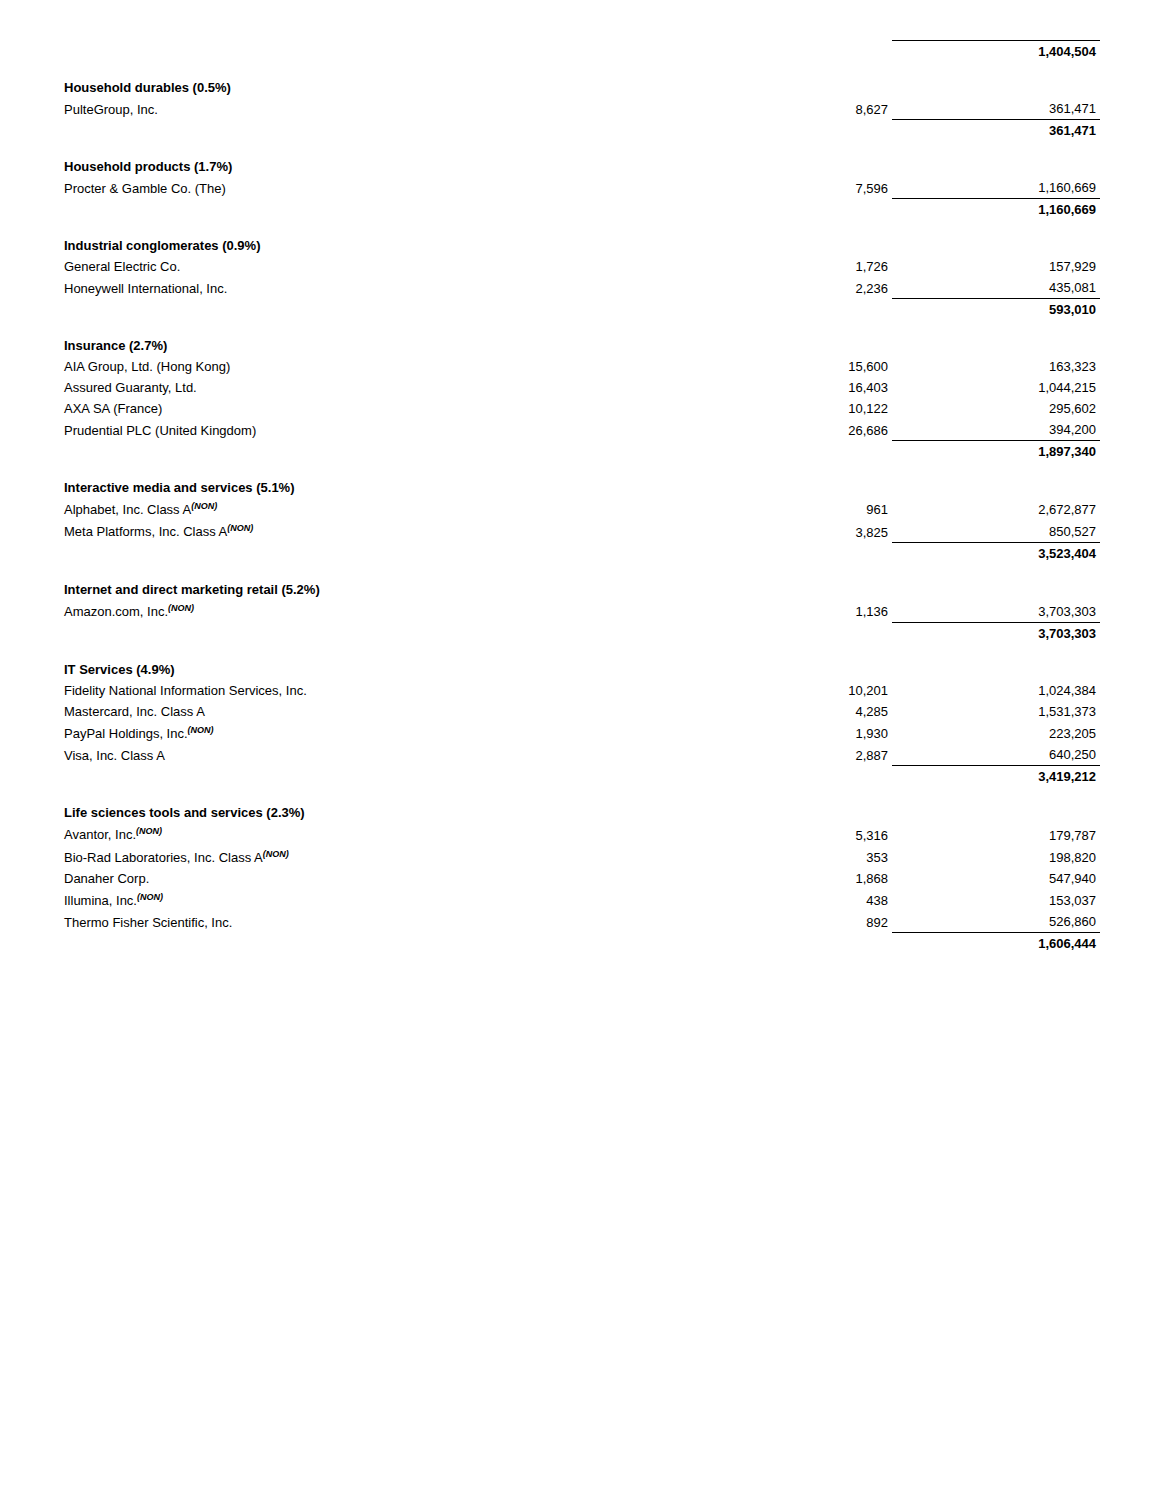| | | 1,404,504 |
| Household durables (0.5%) | | |
| PulteGroup, Inc. | 8,627 | 361,471 |
| | | 361,471 |
| Household products (1.7%) | | |
| Procter & Gamble Co. (The) | 7,596 | 1,160,669 |
| | | 1,160,669 |
| Industrial conglomerates (0.9%) | | |
| General Electric Co. | 1,726 | 157,929 |
| Honeywell International, Inc. | 2,236 | 435,081 |
| | | 593,010 |
| Insurance (2.7%) | | |
| AIA Group, Ltd. (Hong Kong) | 15,600 | 163,323 |
| Assured Guaranty, Ltd. | 16,403 | 1,044,215 |
| AXA SA (France) | 10,122 | 295,602 |
| Prudential PLC (United Kingdom) | 26,686 | 394,200 |
| | | 1,897,340 |
| Interactive media and services (5.1%) | | |
| Alphabet, Inc. Class A (NON) | 961 | 2,672,877 |
| Meta Platforms, Inc. Class A (NON) | 3,825 | 850,527 |
| | | 3,523,404 |
| Internet and direct marketing retail (5.2%) | | |
| Amazon.com, Inc. (NON) | 1,136 | 3,703,303 |
| | | 3,703,303 |
| IT Services (4.9%) | | |
| Fidelity National Information Services, Inc. | 10,201 | 1,024,384 |
| Mastercard, Inc. Class A | 4,285 | 1,531,373 |
| PayPal Holdings, Inc. (NON) | 1,930 | 223,205 |
| Visa, Inc. Class A | 2,887 | 640,250 |
| | | 3,419,212 |
| Life sciences tools and services (2.3%) | | |
| Avantor, Inc. (NON) | 5,316 | 179,787 |
| Bio-Rad Laboratories, Inc. Class A (NON) | 353 | 198,820 |
| Danaher Corp. | 1,868 | 547,940 |
| Illumina, Inc. (NON) | 438 | 153,037 |
| Thermo Fisher Scientific, Inc. | 892 | 526,860 |
| | | 1,606,444 |